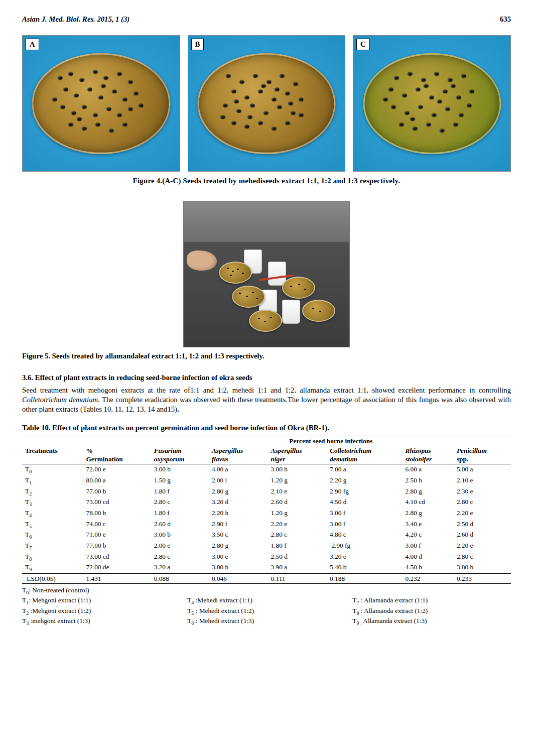Asian J. Med. Biol. Res. 2015, 1 (3) 635
A
B
C
Figure 4.(A-C) Seeds treated by mehediseeds extract 1:1, 1:2 and 1:3 respectively.
Figure 5. Seeds treated by allamandaleaf extract 1:1, 1:2 and 1:3 respectively.
3.6. Effect of plant extracts in reducing seed-borne infection of okra seeds
Seed treatment with mehogoni extracts at the rate of1:1 and 1:2, mehedi 1:1 and 1:2, allamanda extract 1:1, showed excellent performance in controlling Colletotrichum dematium. The complete eradication was observed with these treatments.The lower percentage of association of this fungus was also observed with other plant extracts (Tables 10, 11, 12, 13, 14 and15).
Table 10. Effect of plant extracts on percent germination and seed borne infection of Okra (BR-1).
| | | Percent seed borne infections |
| --- | --- | --- |
| Treatments | % Germination | Fusarium oxysporum | Aspergillus flavus | Aspergillus niger | Colletotrichum dematium | Rhizopus stolonifer | Penicillum spp. |
| T 0 | 72.00 e | 3.00 b | 4.00 a | 3.00 b | 7.00 a | 6.00 a | 5.00 a |
| T 1 | 80.00 a | 1.50 g | 2.00 i | 1.20 g | 2.20 g | 2.50 h | 2.10 e |
| T 2 | 77.00 b | 1.80 f | 2.80 g | 2.10 e | 2.90 fg | 2.80 g | 2.30 e |
| T 3 | 73.00 cd | 2.80 c | 3.20 d | 2.60 d | 4.50 d | 4.10 cd | 2.80 c |
| T 4 | 78.00 b | 1.80 f | 2.20 h | 1.20 g | 3.00 f | 2.80 g | 2.20 e |
| T 5 | 74.00 c | 2.60 d | 2.90 f | 2.20 e | 3.00 f | 3.40 e | 2.50 d |
| T 6 | 71.00 e | 3.00 b | 3.50 c | 2.80 c | 4.80 c | 4.20 c | 2.60 d |
| T 7 | 77.00 b | 2.00 e | 2.80 g | 1.80 f | 2.90 fg | 3.00 f | 2.20 e |
| T 8 | 73.00 cd | 2.80 c | 3.00 e | 2.50 d | 3.20 e | 4.00 d | 2.80 c |
| T 9 | 72.00 de | 3.20 a | 3.80 b | 3.90 a | 5.40 b | 4.50 b | 3.80 b |
| LSD(0.05) | 1.431 | 0.088 | 0.046 | 0.111 | 0.188 | 0.232 | 0.233 |
T0: Non-treated (control)
T1: Mehgoni extract (1:1)
T4 :Mehedi extract (1:1)
T7 : Allamanda extract (1:1)
T2 :Mehgoni extract (1:2)
T5 : Mehedi extract (1:2)
T8 : Allamanda extract (1:2)
T3 :mehgoni extract (1:3)
T6 : Mehedi extract (1:3)
T9 : Allamanda extract (1:3)